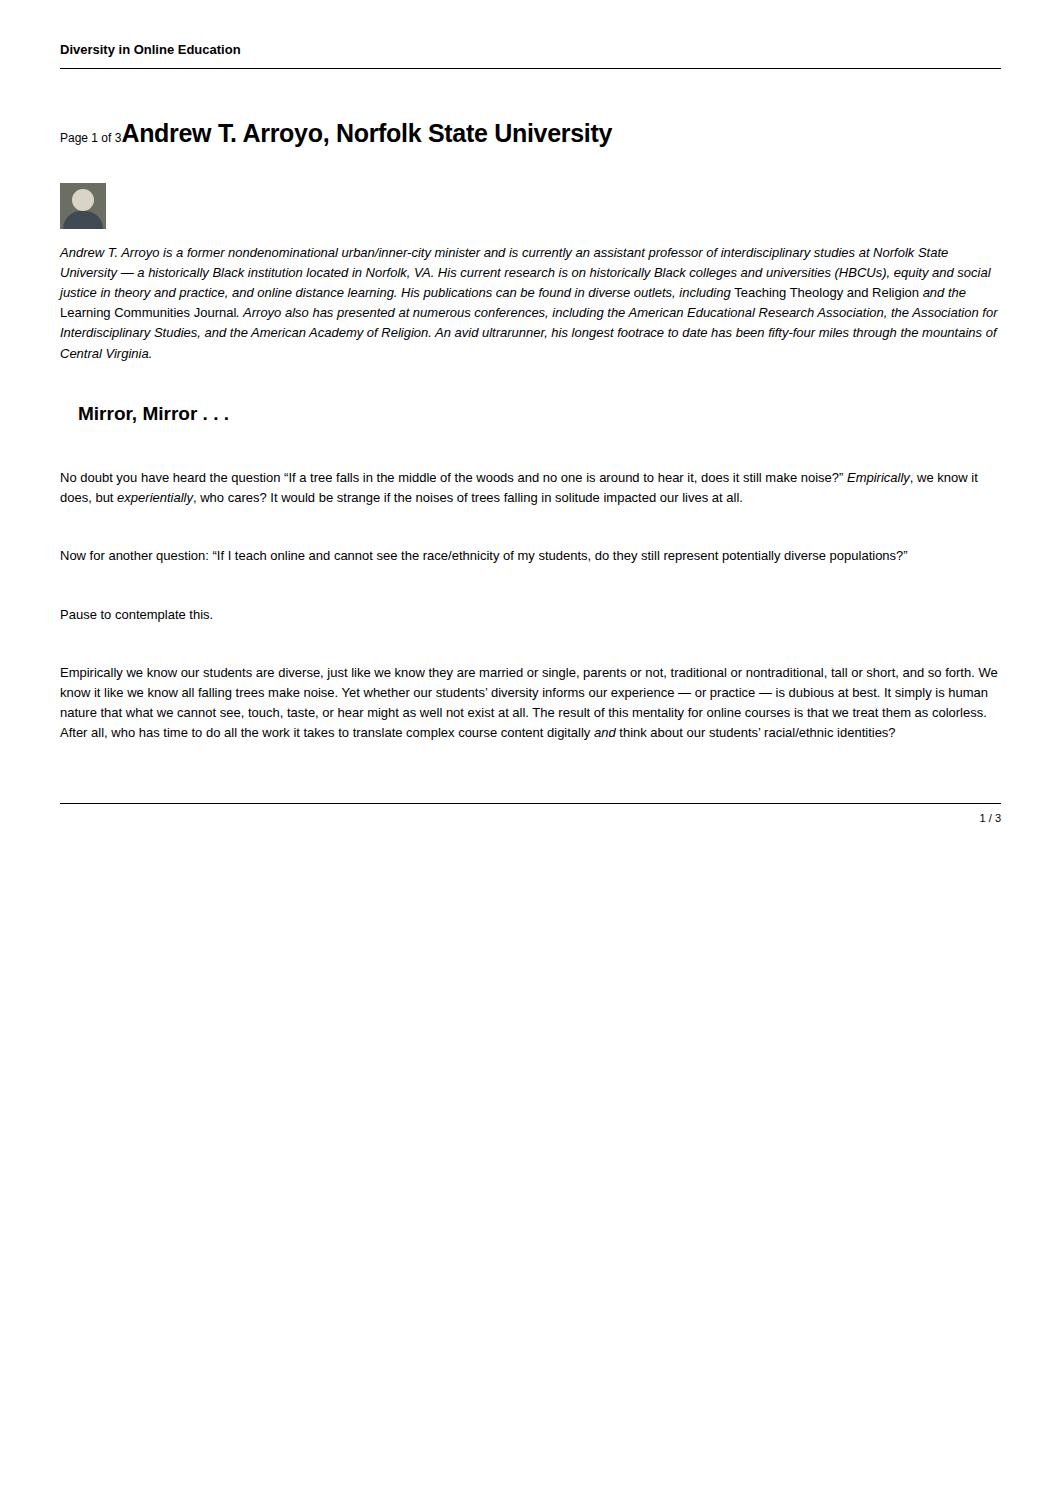Diversity in Online Education
Page 1 of 3
Andrew T. Arroyo, Norfolk State University
Andrew T. Arroyo is a former nondenominational urban/inner-city minister and is currently an assistant professor of interdisciplinary studies at Norfolk State University — a historically Black institution located in Norfolk, VA. His current research is on historically Black colleges and universities (HBCUs), equity and social justice in theory and practice, and online distance learning. His publications can be found in diverse outlets, including Teaching Theology and Religion and the Learning Communities Journal. Arroyo also has presented at numerous conferences, including the American Educational Research Association, the Association for Interdisciplinary Studies, and the American Academy of Religion. An avid ultrarunner, his longest footrace to date has been fifty-four miles through the mountains of Central Virginia.
Mirror, Mirror . . .
No doubt you have heard the question “If a tree falls in the middle of the woods and no one is around to hear it, does it still make noise?” Empirically, we know it does, but experientially, who cares? It would be strange if the noises of trees falling in solitude impacted our lives at all.
Now for another question: “If I teach online and cannot see the race/ethnicity of my students, do they still represent potentially diverse populations?”
Pause to contemplate this.
Empirically we know our students are diverse, just like we know they are married or single, parents or not, traditional or nontraditional, tall or short, and so forth. We know it like we know all falling trees make noise. Yet whether our students’ diversity informs our experience — or practice — is dubious at best. It simply is human nature that what we cannot see, touch, taste, or hear might as well not exist at all. The result of this mentality for online courses is that we treat them as colorless. After all, who has time to do all the work it takes to translate complex course content digitally and think about our students’ racial/ethnic identities?
1 / 3